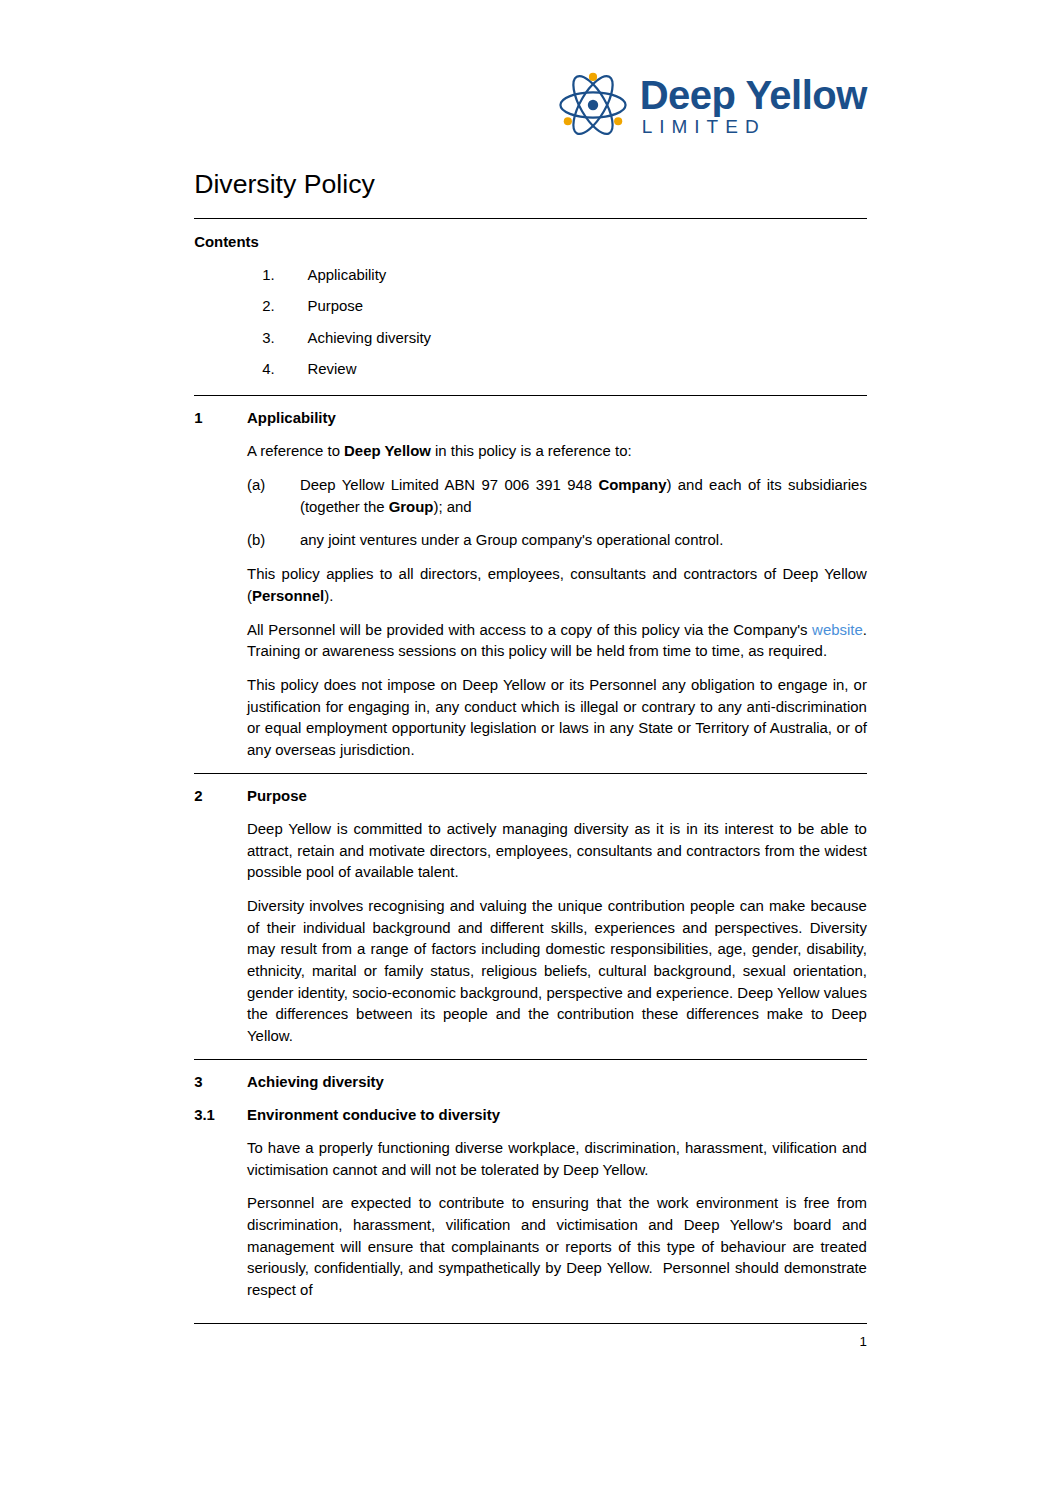Deep Yellow
LIMITED
Diversity Policy
Contents
1. Applicability
2. Purpose
3. Achieving diversity
4. Review
1 Applicability
A reference to Deep Yellow in this policy is a reference to:
(a)
Deep Yellow Limited ABN 97 006 391 948 Company) and each of its subsidiaries (together the Group); and
(b)
any joint ventures under a Group company's operational control.
This policy applies to all directors, employees, consultants and contractors of Deep Yellow (Personnel).
All Personnel will be provided with access to a copy of this policy via the Company's website. Training or awareness sessions on this policy will be held from time to time, as required.
This policy does not impose on Deep Yellow or its Personnel any obligation to engage in, or justification for engaging in, any conduct which is illegal or contrary to any anti-discrimination or equal employment opportunity legislation or laws in any State or Territory of Australia, or of any overseas jurisdiction.
2 Purpose
Deep Yellow is committed to actively managing diversity as it is in its interest to be able to attract, retain and motivate directors, employees, consultants and contractors from the widest possible pool of available talent.
Diversity involves recognising and valuing the unique contribution people can make because of their individual background and different skills, experiences and perspectives. Diversity may result from a range of factors including domestic responsibilities, age, gender, disability, ethnicity, marital or family status, religious beliefs, cultural background, sexual orientation, gender identity, socio-economic background, perspective and experience. Deep Yellow values the differences between its people and the contribution these differences make to Deep Yellow.
3 Achieving diversity
3.1 Environment conducive to diversity
To have a properly functioning diverse workplace, discrimination, harassment, vilification and victimisation cannot and will not be tolerated by Deep Yellow.
Personnel are expected to contribute to ensuring that the work environment is free from discrimination, harassment, vilification and victimisation and Deep Yellow's board and management will ensure that complainants or reports of this type of behaviour are treated seriously, confidentially, and sympathetically by Deep Yellow. Personnel should demonstrate respect of
1